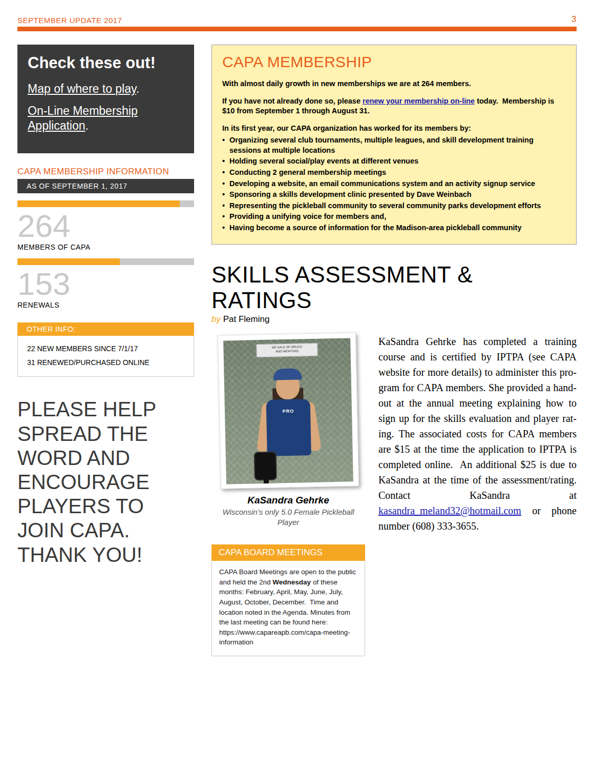SEPTEMBER UPDATE 2017
3
Check these out!
Map of where to play.
On-Line Membership Application.
CAPA MEMBERSHIP INFORMATION
AS OF SEPTEMBER 1, 2017
264
MEMBERS OF CAPA
153
RENEWALS
OTHER INFO:
22 NEW MEMBERS SINCE 7/1/17
31 RENEWED/PURCHASED ONLINE
PLEASE HELP SPREAD THE WORD AND ENCOURAGE PLAYERS TO JOIN CAPA. THANK YOU!
CAPA MEMBERSHIP
With almost daily growth in new memberships we are at 264 members.
If you have not already done so, please renew your membership on-line today. Membership is $10 from September 1 through August 31.
In its first year, our CAPA organization has worked for its members by:
Organizing several club tournaments, multiple leagues, and skill development training sessions at multiple locations
Holding several social/play events at different venues
Conducting 2 general membership meetings
Developing a website, an email communications system and an activity signup service
Sponsoring a skills development clinic presented by Dave Weinbach
Representing the pickleball community to several community parks development efforts
Providing a unifying voice for members and,
Having become a source of information for the Madison-area pickleball community
SKILLS ASSESSMENT & RATINGS
by Pat Fleming
NO SALE OF DRUGS
AND WEAPONS
PRO
KaSandra Gehrke
Wisconsin’s only 5.0 Female Pickleball Player
CAPA BOARD MEETINGS
CAPA Board Meetings are open to the public and held the 2nd Wednesday of these months: February, April, May, June, July, August, October, December. Time and location noted in the Agenda. Minutes from the last meeting can be found here: https://www.capareapb.com/capa-meeting-information
KaSandra Gehrke has completed a training course and is certified by IPTPA (see CAPA website for more details) to administer this program for CAPA members. She provided a handout at the annual meeting explaining how to sign up for the skills evaluation and player rating. The associated costs for CAPA members are $15 at the time the application to IPTPA is completed online. An additional $25 is due to KaSandra at the time of the assessment/rating. Contact KaSandra at kasandra_meland32@hotmail.com or phone number (608) 333-3655.